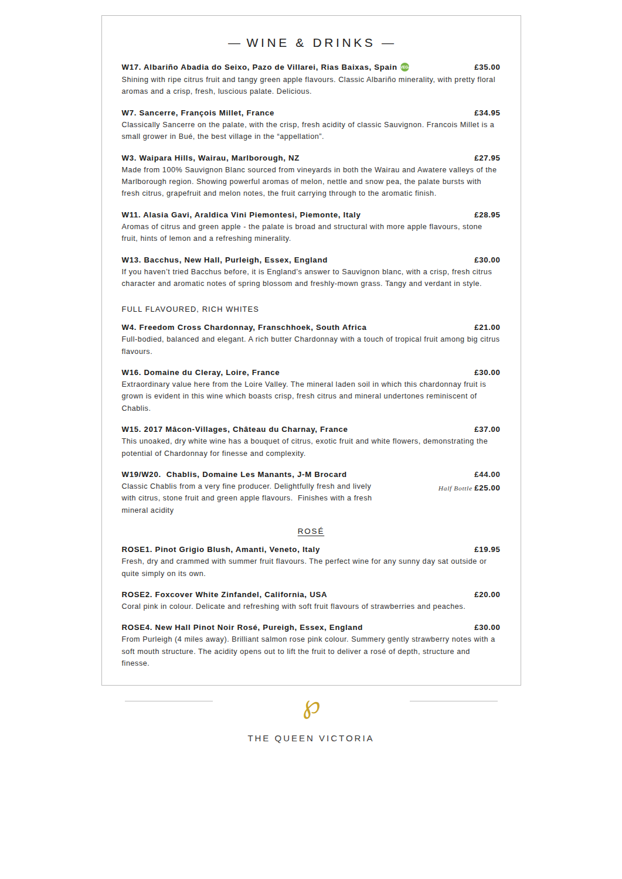— WINE & DRINKS —
W17. Albariño Abadia do Seixo, Pazo de Villarei, Rias Baixas, SpainVEGAN
£35.00
Shining with ripe citrus fruit and tangy green apple flavours. Classic Albariño minerality, with pretty floral aromas and a crisp, fresh, luscious palate. Delicious.
W7. Sancerre, François Millet, France
£34.95
Classically Sancerre on the palate, with the crisp, fresh acidity of classic Sauvignon. Francois Millet is a small grower in Bué, the best village in the “appellation”.
W3. Waipara Hills, Wairau, Marlborough, NZ
£27.95
Made from 100% Sauvignon Blanc sourced from vineyards in both the Wairau and Awatere valleys of the Marlborough region. Showing powerful aromas of melon, nettle and snow pea, the palate bursts with fresh citrus, grapefruit and melon notes, the fruit carrying through to the aromatic finish.
W11. Alasia Gavi, Araldica Vini Piemontesi, Piemonte, Italy
£28.95
Aromas of citrus and green apple - the palate is broad and structural with more apple flavours, stone fruit, hints of lemon and a refreshing minerality.
W13. Bacchus, New Hall, Purleigh, Essex, England
£30.00
If you haven’t tried Bacchus before, it is England’s answer to Sauvignon blanc, with a crisp, fresh citrus character and aromatic notes of spring blossom and freshly-mown grass. Tangy and verdant in style.
FULL FLAVOURED, RICH WHITES
W4. Freedom Cross Chardonnay, Franschhoek, South Africa
£21.00
Full-bodied, balanced and elegant. A rich butter Chardonnay with a touch of tropical fruit among big citrus flavours.
W16. Domaine du Cleray, Loire, France
£30.00
Extraordinary value here from the Loire Valley. The mineral laden soil in which this chardonnay fruit is grown is evident in this wine which boasts crisp, fresh citrus and mineral undertones reminiscent of Chablis.
W15. 2017 Mâcon-Villages, Château du Charnay, France
£37.00
This unoaked, dry white wine has a bouquet of citrus, exotic fruit and white flowers, demonstrating the potential of Chardonnay for finesse and complexity.
W19/W20. Chablis, Domaine Les Manants, J-M Brocard
Classic Chablis from a very fine producer. Delightfully fresh and lively with citrus, stone fruit and green apple flavours. Finishes with a fresh mineral acidity
£44.00 Half Bottle £25.00
ROSÉ
ROSE1. Pinot Grigio Blush, Amanti, Veneto, Italy
£19.95
Fresh, dry and crammed with summer fruit flavours. The perfect wine for any sunny day sat outside or quite simply on its own.
ROSE2. Foxcover White Zinfandel, California, USA
£20.00
Coral pink in colour. Delicate and refreshing with soft fruit flavours of strawberries and peaches.
ROSE4. New Hall Pinot Noir Rosé, Pureigh, Essex, England
£30.00
From Purleigh (4 miles away). Brilliant salmon rose pink colour. Summery gently strawberry notes with a soft mouth structure. The acidity opens out to lift the fruit to deliver a rosé of depth, structure and finesse.
℘
THE QUEEN VICTORIA